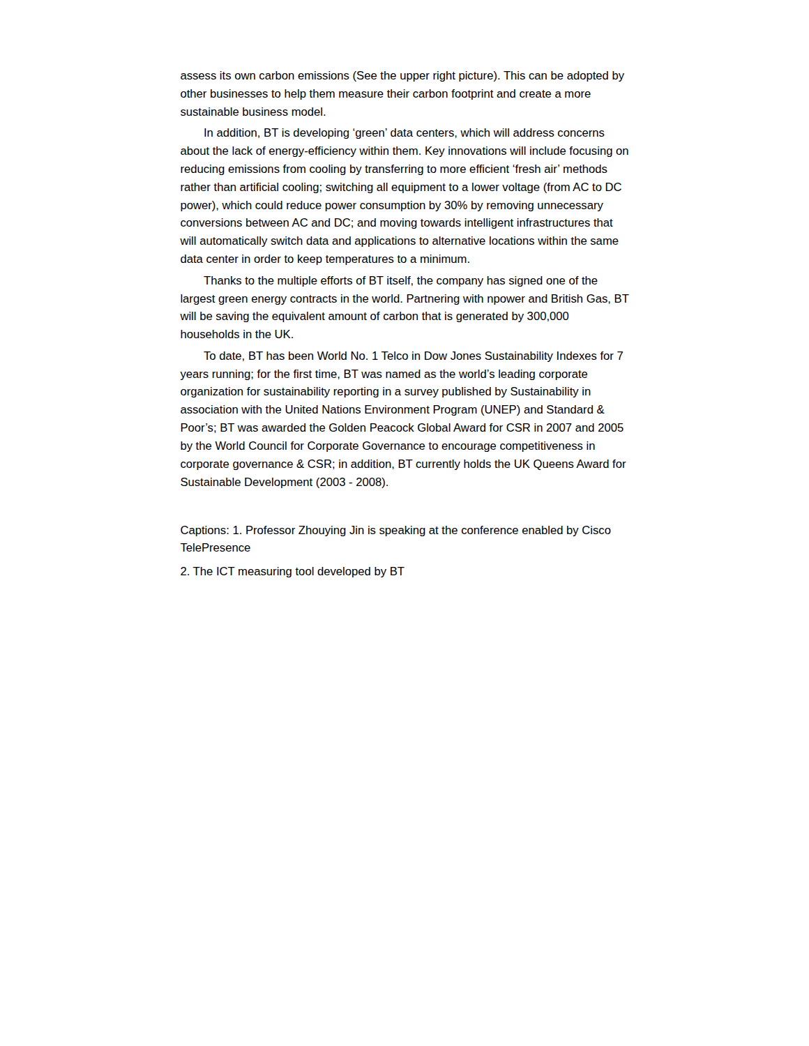assess its own carbon emissions (See the upper right picture). This can be adopted by other businesses to help them measure their carbon footprint and create a more sustainable business model.
In addition, BT is developing ‘green’ data centers, which will address concerns about the lack of energy-efficiency within them. Key innovations will include focusing on reducing emissions from cooling by transferring to more efficient ‘fresh air’ methods rather than artificial cooling; switching all equipment to a lower voltage (from AC to DC power), which could reduce power consumption by 30% by removing unnecessary conversions between AC and DC; and moving towards intelligent infrastructures that will automatically switch data and applications to alternative locations within the same data center in order to keep temperatures to a minimum.
Thanks to the multiple efforts of BT itself, the company has signed one of the largest green energy contracts in the world. Partnering with npower and British Gas, BT will be saving the equivalent amount of carbon that is generated by 300,000 households in the UK.
To date, BT has been World No. 1 Telco in Dow Jones Sustainability Indexes for 7 years running; for the first time, BT was named as the world’s leading corporate organization for sustainability reporting in a survey published by Sustainability in association with the United Nations Environment Program (UNEP) and Standard & Poor’s; BT was awarded the Golden Peacock Global Award for CSR in 2007 and 2005 by the World Council for Corporate Governance to encourage competitiveness in corporate governance & CSR; in addition, BT currently holds the UK Queens Award for Sustainable Development (2003 - 2008).
Captions: 1. Professor Zhouying Jin is speaking at the conference enabled by Cisco TelePresence
2. The ICT measuring tool developed by BT